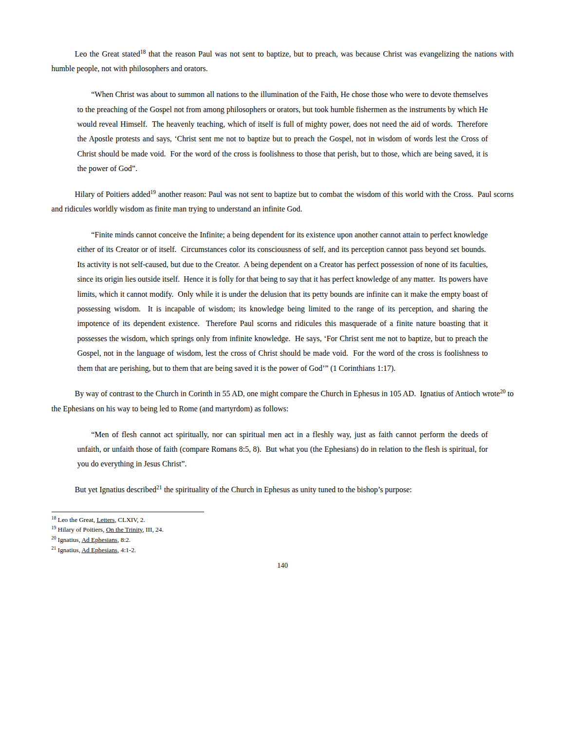Leo the Great stated18 that the reason Paul was not sent to baptize, but to preach, was because Christ was evangelizing the nations with humble people, not with philosophers and orators.
“When Christ was about to summon all nations to the illumination of the Faith, He chose those who were to devote themselves to the preaching of the Gospel not from among philosophers or orators, but took humble fishermen as the instruments by which He would reveal Himself. The heavenly teaching, which of itself is full of mighty power, does not need the aid of words. Therefore the Apostle protests and says, ‘Christ sent me not to baptize but to preach the Gospel, not in wisdom of words lest the Cross of Christ should be made void. For the word of the cross is foolishness to those that perish, but to those, which are being saved, it is the power of God”.
Hilary of Poitiers added19 another reason: Paul was not sent to baptize but to combat the wisdom of this world with the Cross. Paul scorns and ridicules worldly wisdom as finite man trying to understand an infinite God.
“Finite minds cannot conceive the Infinite; a being dependent for its existence upon another cannot attain to perfect knowledge either of its Creator or of itself. Circumstances color its consciousness of self, and its perception cannot pass beyond set bounds. Its activity is not self-caused, but due to the Creator. A being dependent on a Creator has perfect possession of none of its faculties, since its origin lies outside itself. Hence it is folly for that being to say that it has perfect knowledge of any matter. Its powers have limits, which it cannot modify. Only while it is under the delusion that its petty bounds are infinite can it make the empty boast of possessing wisdom. It is incapable of wisdom; its knowledge being limited to the range of its perception, and sharing the impotence of its dependent existence. Therefore Paul scorns and ridicules this masquerade of a finite nature boasting that it possesses the wisdom, which springs only from infinite knowledge. He says, ‘For Christ sent me not to baptize, but to preach the Gospel, not in the language of wisdom, lest the cross of Christ should be made void. For the word of the cross is foolishness to them that are perishing, but to them that are being saved it is the power of God’” (1 Corinthians 1:17).
By way of contrast to the Church in Corinth in 55 AD, one might compare the Church in Ephesus in 105 AD. Ignatius of Antioch wrote20 to the Ephesians on his way to being led to Rome (and martyrdom) as follows:
“Men of flesh cannot act spiritually, nor can spiritual men act in a fleshly way, just as faith cannot perform the deeds of unfaith, or unfaith those of faith (compare Romans 8:5, 8). But what you (the Ephesians) do in relation to the flesh is spiritual, for you do everything in Jesus Christ”.
But yet Ignatius described21 the spirituality of the Church in Ephesus as unity tuned to the bishop’s purpose:
18 Leo the Great, Letters, CLXIV, 2.
19 Hilary of Poitiers, On the Trinity, III, 24.
20 Ignatius, Ad Ephesians, 8:2.
21 Ignatius, Ad Ephesians, 4:1-2.
140